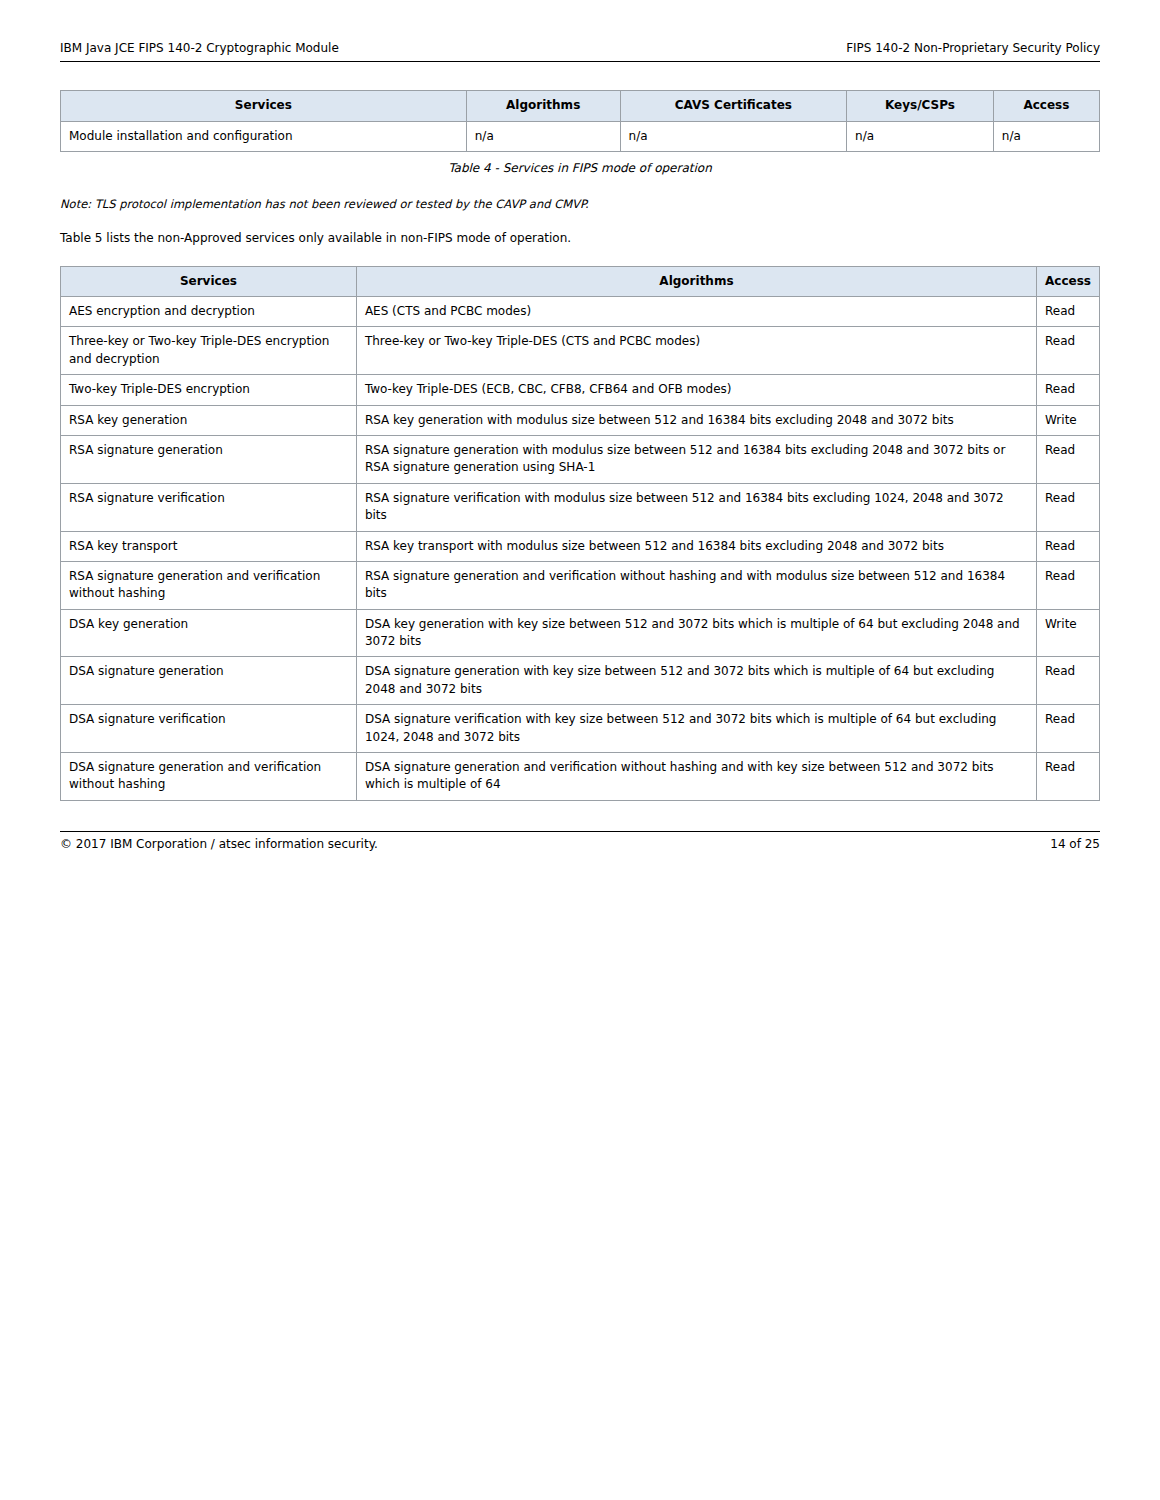IBM Java JCE FIPS 140-2 Cryptographic Module FIPS 140-2 Non-Proprietary Security Policy
Table 4 - Services in FIPS mode of operation
| Services | Algorithms | CAVS Certificates | Keys/CSPs | Access |
| --- | --- | --- | --- | --- |
| Module installation and configuration | n/a | n/a | n/a | n/a |
Note: TLS protocol implementation has not been reviewed or tested by the CAVP and CMVP.
Table 5 lists the non-Approved services only available in non-FIPS mode of operation.
| Services | Algorithms | Access |
| --- | --- | --- |
| AES encryption and decryption | AES (CTS and PCBC modes) | Read |
| Three-key or Two-key Triple-DES encryption and decryption | Three-key or Two-key Triple-DES (CTS and PCBC modes) | Read |
| Two-key Triple-DES encryption | Two-key Triple-DES (ECB, CBC, CFB8, CFB64 and OFB modes) | Read |
| RSA key generation | RSA key generation with modulus size between 512 and 16384 bits excluding 2048 and 3072 bits | Write |
| RSA signature generation | RSA signature generation with modulus size between 512 and 16384 bits excluding 2048 and 3072 bits or RSA signature generation using SHA-1 | Read |
| RSA signature verification | RSA signature verification with modulus size between 512 and 16384 bits excluding 1024, 2048 and 3072 bits | Read |
| RSA key transport | RSA key transport with modulus size between 512 and 16384 bits excluding 2048 and 3072 bits | Read |
| RSA signature generation and verification without hashing | RSA signature generation and verification without hashing and with modulus size between 512 and 16384 bits | Read |
| DSA key generation | DSA key generation with key size between 512 and 3072 bits which is multiple of 64 but excluding 2048 and 3072 bits | Write |
| DSA signature generation | DSA signature generation with key size between 512 and 3072 bits which is multiple of 64 but excluding 2048 and 3072 bits | Read |
| DSA signature verification | DSA signature verification with key size between 512 and 3072 bits which is multiple of 64 but excluding 1024, 2048 and 3072 bits | Read |
| DSA signature generation and verification without hashing | DSA signature generation and verification without hashing and with key size between 512 and 3072 bits which is multiple of 64 | Read |
© 2017 IBM Corporation / atsec information security. 14 of 25